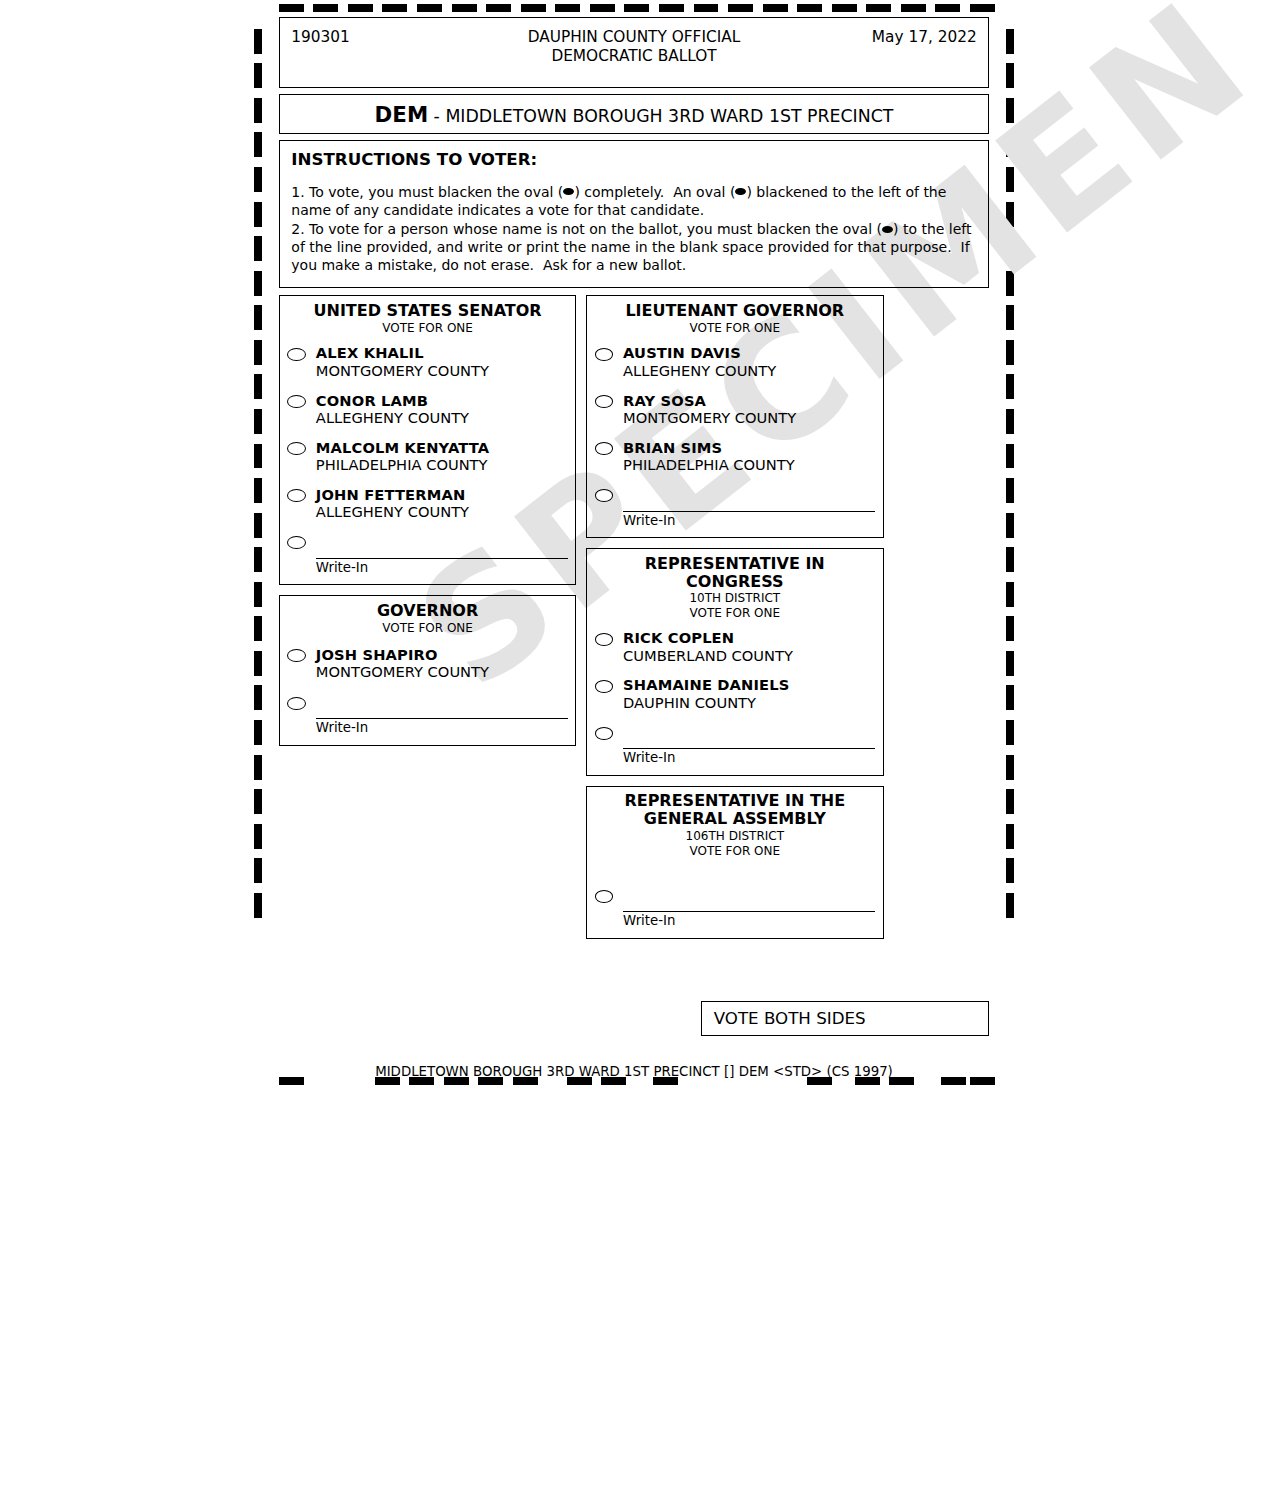SPECIMEN
190301
May 17, 2022
DAUPHIN COUNTY OFFICIAL
DEMOCRATIC BALLOT
DEM - MIDDLETOWN BOROUGH 3RD WARD 1ST PRECINCT
INSTRUCTIONS TO VOTER:
1. To vote, you must blacken the oval ( ) completely. An oval ( ) blackened to the left of the name of any candidate indicates a vote for that candidate.
2. To vote for a person whose name is not on the ballot, you must blacken the oval ( ) to the left of the line provided, and write or print the name in the blank space provided for that purpose. If you make a mistake, do not erase. Ask for a new ballot.
UNITED STATES SENATOR
VOTE FOR ONE
ALEX KHALIL
MONTGOMERY COUNTY
CONOR LAMB
ALLEGHENY COUNTY
MALCOLM KENYATTA
PHILADELPHIA COUNTY
JOHN FETTERMAN
ALLEGHENY COUNTY
Write-In
GOVERNOR
VOTE FOR ONE
JOSH SHAPIRO
MONTGOMERY COUNTY
Write-In
LIEUTENANT GOVERNOR
VOTE FOR ONE
AUSTIN DAVIS
ALLEGHENY COUNTY
RAY SOSA
MONTGOMERY COUNTY
BRIAN SIMS
PHILADELPHIA COUNTY
Write-In
REPRESENTATIVE IN
CONGRESS
10TH DISTRICT
VOTE FOR ONE
RICK COPLEN
CUMBERLAND COUNTY
SHAMAINE DANIELS
DAUPHIN COUNTY
Write-In
REPRESENTATIVE IN THE
GENERAL ASSEMBLY
106TH DISTRICT
VOTE FOR ONE
Write-In
VOTE BOTH SIDES
MIDDLETOWN BOROUGH 3RD WARD 1ST PRECINCT [] DEM <STD> (CS 1997)